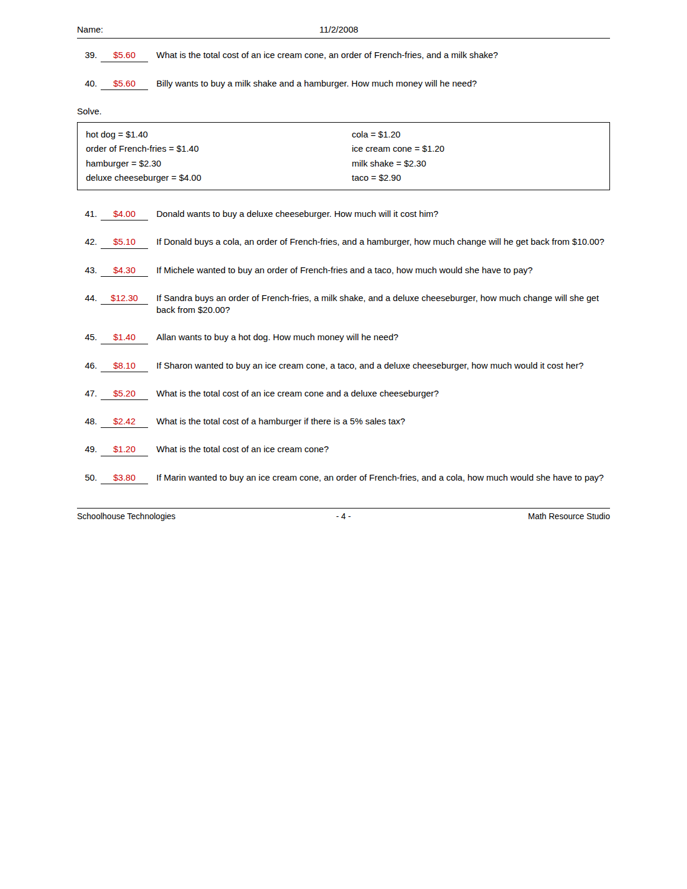Name:
11/2/2008
39. $5.60 What is the total cost of an ice cream cone, an order of French-fries, and a milk shake?
40. $5.60 Billy wants to buy a milk shake and a hamburger. How much money will he need?
Solve.
| hot dog = $1.40 | cola = $1.20 |
| order of French-fries = $1.40 | ice cream cone = $1.20 |
| hamburger = $2.30 | milk shake = $2.30 |
| deluxe cheeseburger = $4.00 | taco = $2.90 |
41. $4.00 Donald wants to buy a deluxe cheeseburger. How much will it cost him?
42. $5.10 If Donald buys a cola, an order of French-fries, and a hamburger, how much change will he get back from $10.00?
43. $4.30 If Michele wanted to buy an order of French-fries and a taco, how much would she have to pay?
44. $12.30 If Sandra buys an order of French-fries, a milk shake, and a deluxe cheeseburger, how much change will she get back from $20.00?
45. $1.40 Allan wants to buy a hot dog. How much money will he need?
46. $8.10 If Sharon wanted to buy an ice cream cone, a taco, and a deluxe cheeseburger, how much would it cost her?
47. $5.20 What is the total cost of an ice cream cone and a deluxe cheeseburger?
48. $2.42 What is the total cost of a hamburger if there is a 5% sales tax?
49. $1.20 What is the total cost of an ice cream cone?
50. $3.80 If Marin wanted to buy an ice cream cone, an order of French-fries, and a cola, how much would she have to pay?
Schoolhouse Technologies
- 4 -
Math Resource Studio